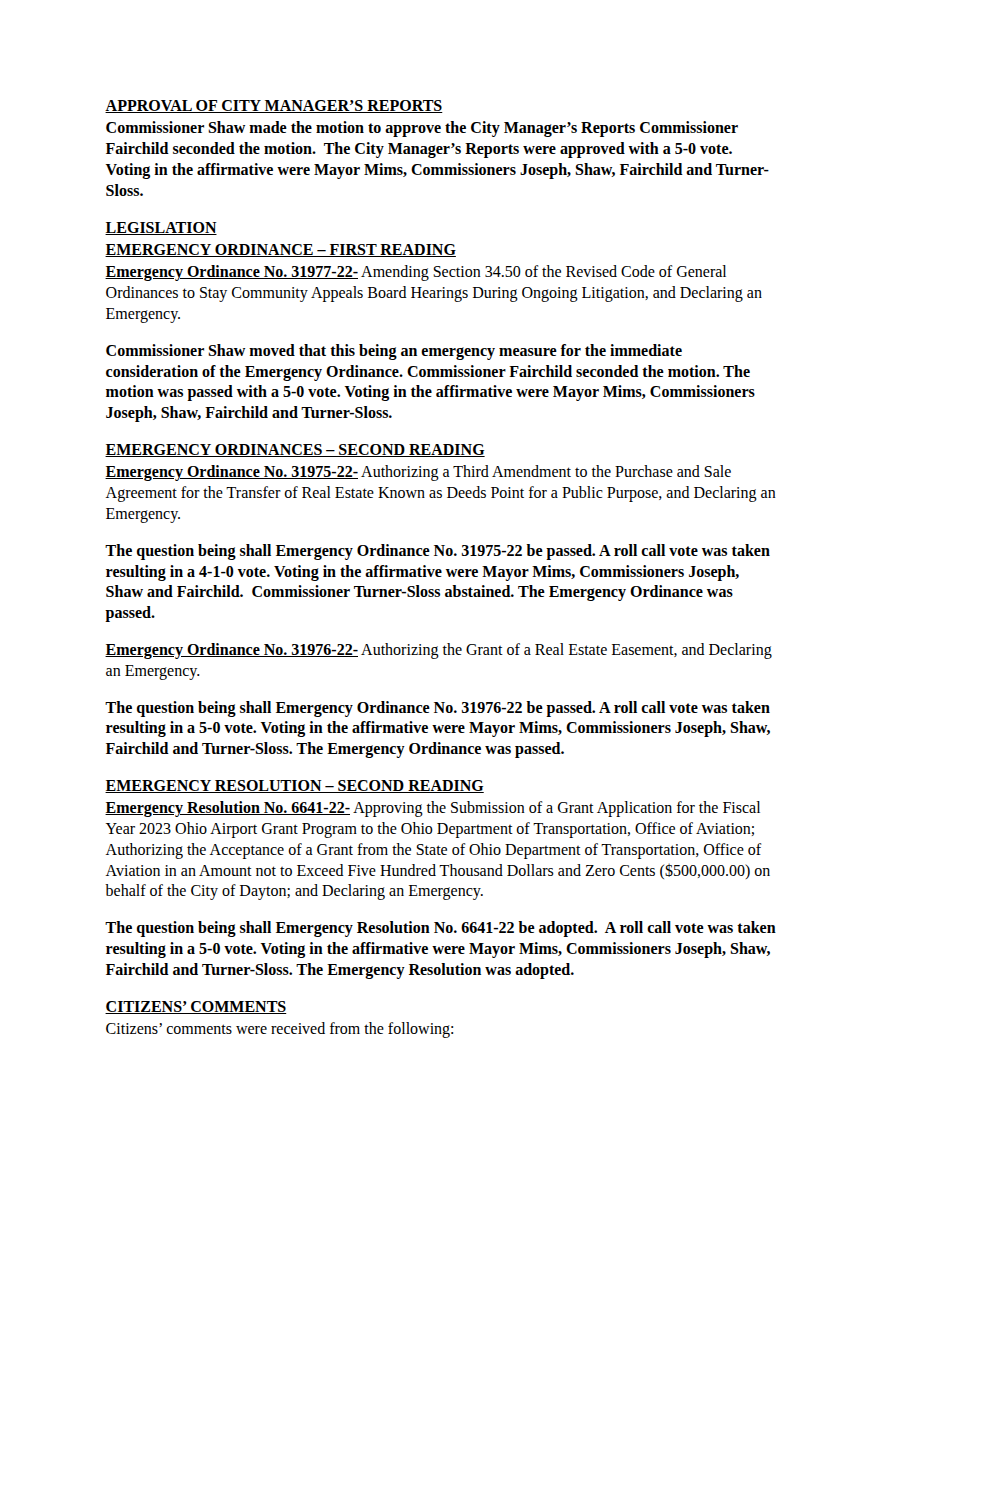APPROVAL OF CITY MANAGER’S REPORTS
Commissioner Shaw made the motion to approve the City Manager’s Reports Commissioner Fairchild seconded the motion. The City Manager’s Reports were approved with a 5-0 vote. Voting in the affirmative were Mayor Mims, Commissioners Joseph, Shaw, Fairchild and Turner-Sloss.
LEGISLATION
EMERGENCY ORDINANCE – FIRST READING
Emergency Ordinance No. 31977-22- Amending Section 34.50 of the Revised Code of General Ordinances to Stay Community Appeals Board Hearings During Ongoing Litigation, and Declaring an Emergency.
Commissioner Shaw moved that this being an emergency measure for the immediate consideration of the Emergency Ordinance. Commissioner Fairchild seconded the motion. The motion was passed with a 5-0 vote. Voting in the affirmative were Mayor Mims, Commissioners Joseph, Shaw, Fairchild and Turner-Sloss.
EMERGENCY ORDINANCES – SECOND READING
Emergency Ordinance No. 31975-22- Authorizing a Third Amendment to the Purchase and Sale Agreement for the Transfer of Real Estate Known as Deeds Point for a Public Purpose, and Declaring an Emergency.
The question being shall Emergency Ordinance No. 31975-22 be passed. A roll call vote was taken resulting in a 4-1-0 vote. Voting in the affirmative were Mayor Mims, Commissioners Joseph, Shaw and Fairchild. Commissioner Turner-Sloss abstained. The Emergency Ordinance was passed.
Emergency Ordinance No. 31976-22- Authorizing the Grant of a Real Estate Easement, and Declaring an Emergency.
The question being shall Emergency Ordinance No. 31976-22 be passed. A roll call vote was taken resulting in a 5-0 vote. Voting in the affirmative were Mayor Mims, Commissioners Joseph, Shaw, Fairchild and Turner-Sloss. The Emergency Ordinance was passed.
EMERGENCY RESOLUTION – SECOND READING
Emergency Resolution No. 6641-22- Approving the Submission of a Grant Application for the Fiscal Year 2023 Ohio Airport Grant Program to the Ohio Department of Transportation, Office of Aviation; Authorizing the Acceptance of a Grant from the State of Ohio Department of Transportation, Office of Aviation in an Amount not to Exceed Five Hundred Thousand Dollars and Zero Cents ($500,000.00) on behalf of the City of Dayton; and Declaring an Emergency.
The question being shall Emergency Resolution No. 6641-22 be adopted. A roll call vote was taken resulting in a 5-0 vote. Voting in the affirmative were Mayor Mims, Commissioners Joseph, Shaw, Fairchild and Turner-Sloss. The Emergency Resolution was adopted.
CITIZENS’ COMMENTS
Citizens’ comments were received from the following: